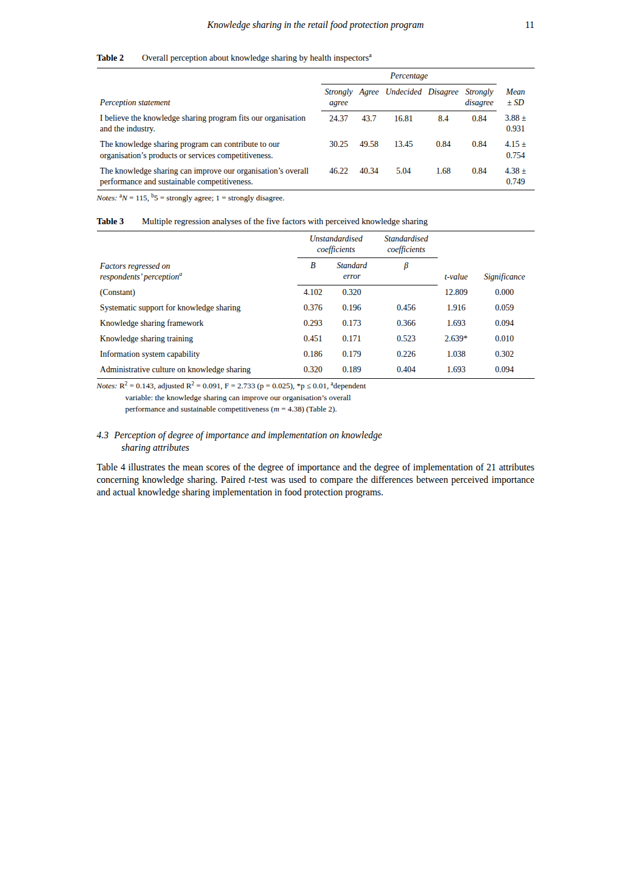Knowledge sharing in the retail food protection program 11
Table 2 Overall perception about knowledge sharing by health inspectorsa
| Perception statement | Percentage | Mean ± SD |
| --- | --- | --- |
| Strongly agree | Agree | Undecided | Disagree | Strongly disagree |
| I believe the knowledge sharing program fits our organisation and the industry. | 24.37 | 43.7 | 16.81 | 8.4 | 0.84 | 3.88 ± 0.931 |
| The knowledge sharing program can contribute to our organisation’s products or services competitiveness. | 30.25 | 49.58 | 13.45 | 0.84 | 0.84 | 4.15 ± 0.754 |
| The knowledge sharing can improve our organisation’s overall performance and sustainable competitiveness. | 46.22 | 40.34 | 5.04 | 1.68 | 0.84 | 4.38 ± 0.749 |
Notes: aN = 115, b5 = strongly agree; 1 = strongly disagree.
Table 3 Multiple regression analyses of the five factors with perceived knowledge sharing
| Factors regressed on respondents’ perception a | Unstandardised coefficients | Standardised coefficients | t-value | Significance |
| --- | --- | --- | --- | --- |
| B | Standard error | β |
| (Constant) | 4.102 | 0.320 | | 12.809 | 0.000 |
| Systematic support for knowledge sharing | 0.376 | 0.196 | 0.456 | 1.916 | 0.059 |
| Knowledge sharing framework | 0.293 | 0.173 | 0.366 | 1.693 | 0.094 |
| Knowledge sharing training | 0.451 | 0.171 | 0.523 | 2.639* | 0.010 |
| Information system capability | 0.186 | 0.179 | 0.226 | 1.038 | 0.302 |
| Administrative culture on knowledge sharing | 0.320 | 0.189 | 0.404 | 1.693 | 0.094 |
Notes: R2 = 0.143, adjusted R2 = 0.091, F = 2.733 (p = 0.025), *p ≤ 0.01, adependent
variable: the knowledge sharing can improve our organisation’s overall
performance and sustainable competitiveness (m = 4.38) (Table 2).
4.3 Perception of degree of importance and implementation on knowledge sharing attributes
Table 4 illustrates the mean scores of the degree of importance and the degree of implementation of 21 attributes concerning knowledge sharing. Paired t-test was used to compare the differences between perceived importance and actual knowledge sharing implementation in food protection programs.